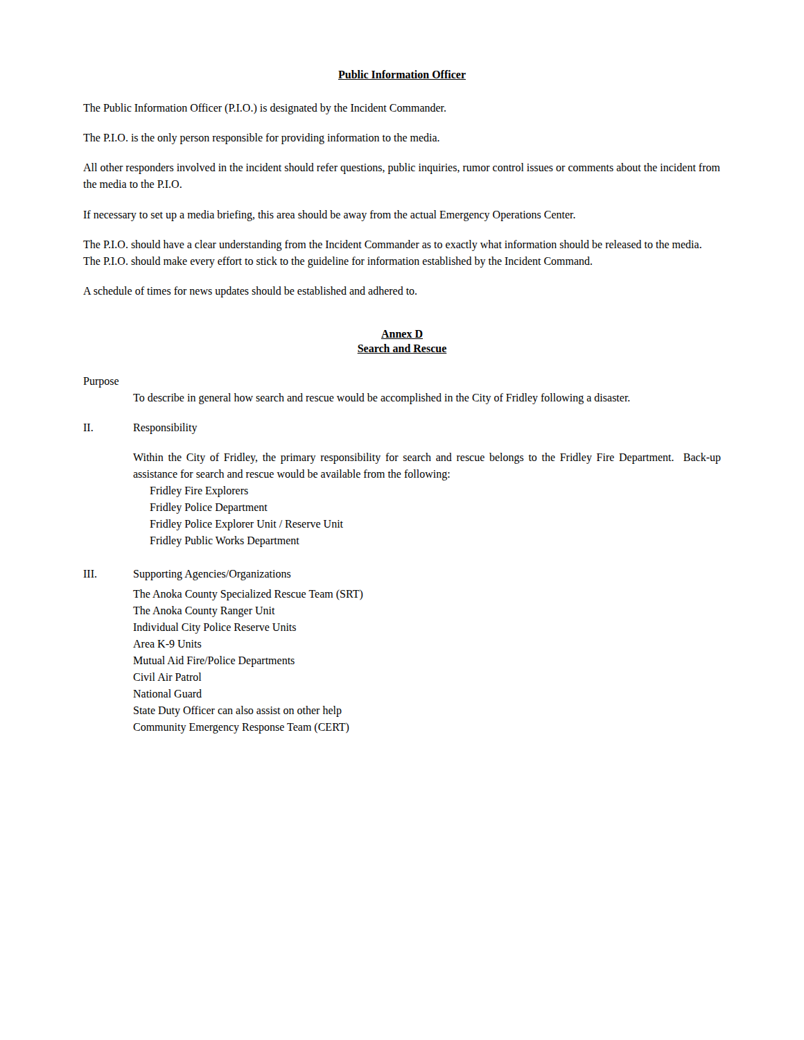Public Information Officer
The Public Information Officer (P.I.O.) is designated by the Incident Commander.
The P.I.O. is the only person responsible for providing information to the media.
All other responders involved in the incident should refer questions, public inquiries, rumor control issues or comments about the incident from the media to the P.I.O.
If necessary to set up a media briefing, this area should be away from the actual Emergency Operations Center.
The P.I.O. should have a clear understanding from the Incident Commander as to exactly what information should be released to the media. The P.I.O. should make every effort to stick to the guideline for information established by the Incident Command.
A schedule of times for news updates should be established and adhered to.
Annex D
Search and Rescue
Purpose
To describe in general how search and rescue would be accomplished in the City of Fridley following a disaster.
II.
Responsibility
Within the City of Fridley, the primary responsibility for search and rescue belongs to the Fridley Fire Department. Back-up assistance for search and rescue would be available from the following:
Fridley Fire Explorers
Fridley Police Department
Fridley Police Explorer Unit / Reserve Unit
Fridley Public Works Department
III.
Supporting Agencies/Organizations
The Anoka County Specialized Rescue Team (SRT)
The Anoka County Ranger Unit
Individual City Police Reserve Units
Area K-9 Units
Mutual Aid Fire/Police Departments
Civil Air Patrol
National Guard
State Duty Officer can also assist on other help
Community Emergency Response Team (CERT)